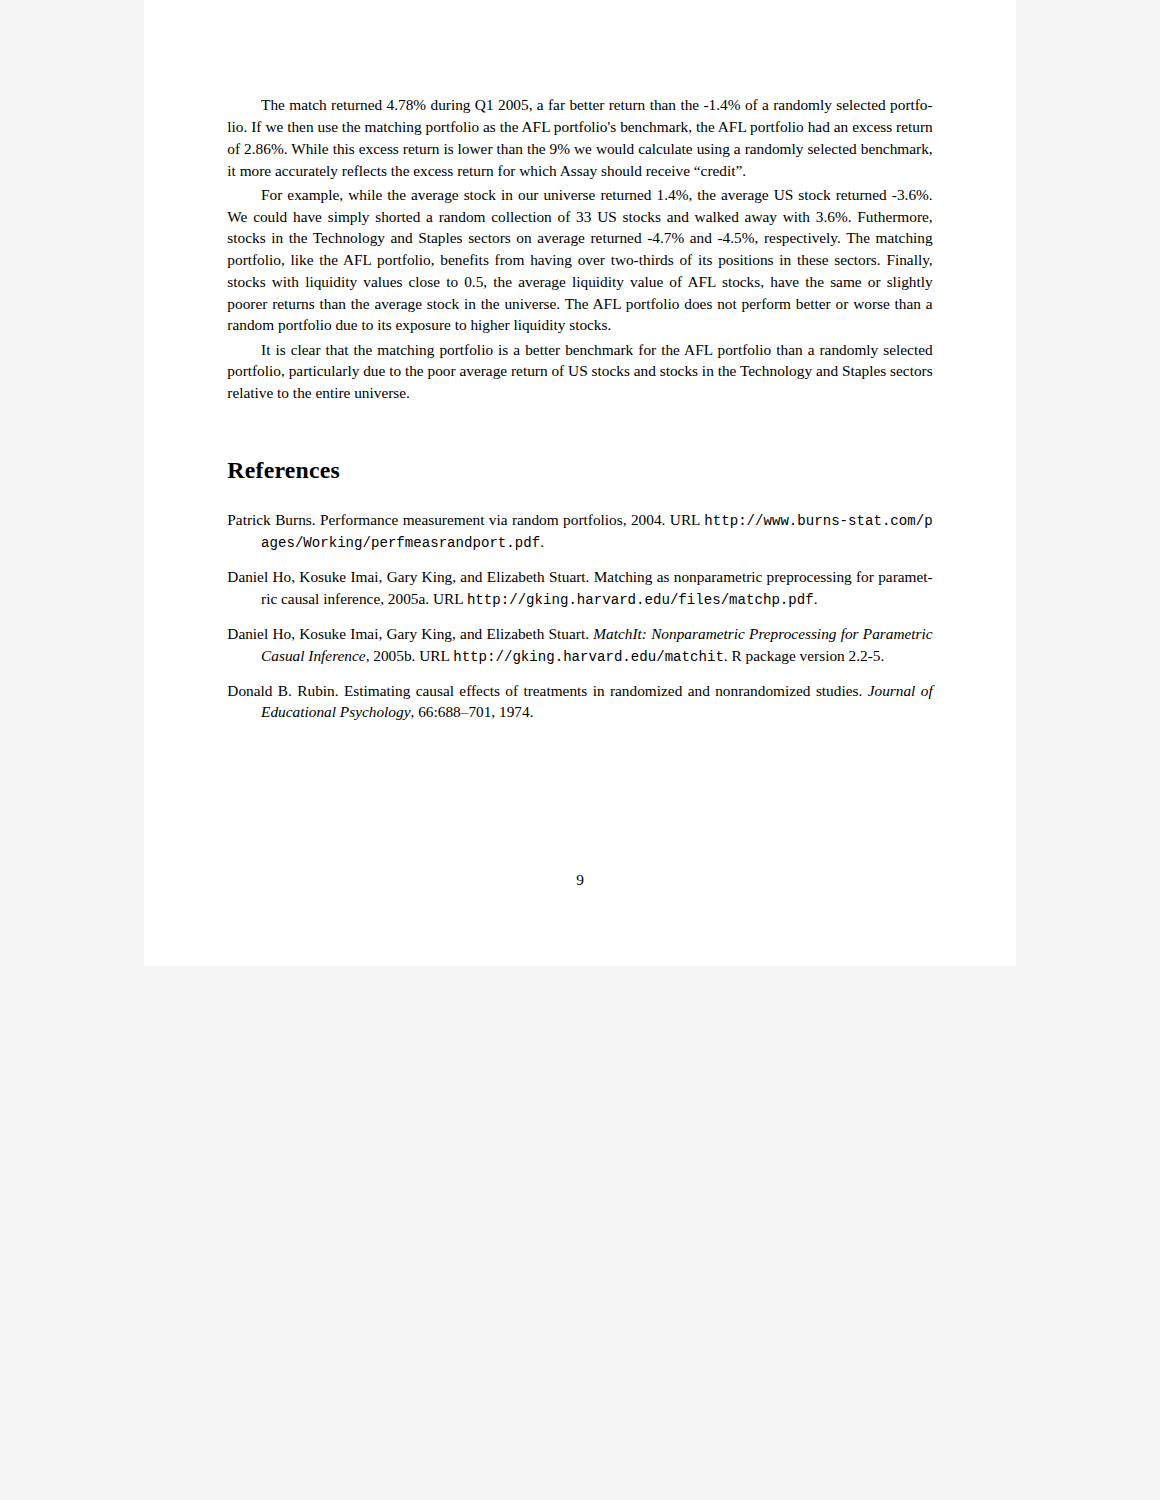The match returned 4.78% during Q1 2005, a far better return than the -1.4% of a randomly selected portfolio. If we then use the matching portfolio as the AFL portfolio's benchmark, the AFL portfolio had an excess return of 2.86%. While this excess return is lower than the 9% we would calculate using a randomly selected benchmark, it more accurately reflects the excess return for which Assay should receive “credit”.
For example, while the average stock in our universe returned 1.4%, the average US stock returned -3.6%. We could have simply shorted a random collection of 33 US stocks and walked away with 3.6%. Futhermore, stocks in the Technology and Staples sectors on average returned -4.7% and -4.5%, respectively. The matching portfolio, like the AFL portfolio, benefits from having over two-thirds of its positions in these sectors. Finally, stocks with liquidity values close to 0.5, the average liquidity value of AFL stocks, have the same or slightly poorer returns than the average stock in the universe. The AFL portfolio does not perform better or worse than a random portfolio due to its exposure to higher liquidity stocks.
It is clear that the matching portfolio is a better benchmark for the AFL portfolio than a randomly selected portfolio, particularly due to the poor average return of US stocks and stocks in the Technology and Staples sectors relative to the entire universe.
References
Patrick Burns. Performance measurement via random portfolios, 2004. URL http://www.burns-stat.com/pages/Working/perfmeasrandport.pdf.
Daniel Ho, Kosuke Imai, Gary King, and Elizabeth Stuart. Matching as nonparametric preprocessing for parametric causal inference, 2005a. URL http://gking.harvard.edu/files/matchp.pdf.
Daniel Ho, Kosuke Imai, Gary King, and Elizabeth Stuart. MatchIt: Nonparametric Preprocessing for Parametric Casual Inference, 2005b. URL http://gking.harvard.edu/matchit. R package version 2.2-5.
Donald B. Rubin. Estimating causal effects of treatments in randomized and nonrandomized studies. Journal of Educational Psychology, 66:688–701, 1974.
9